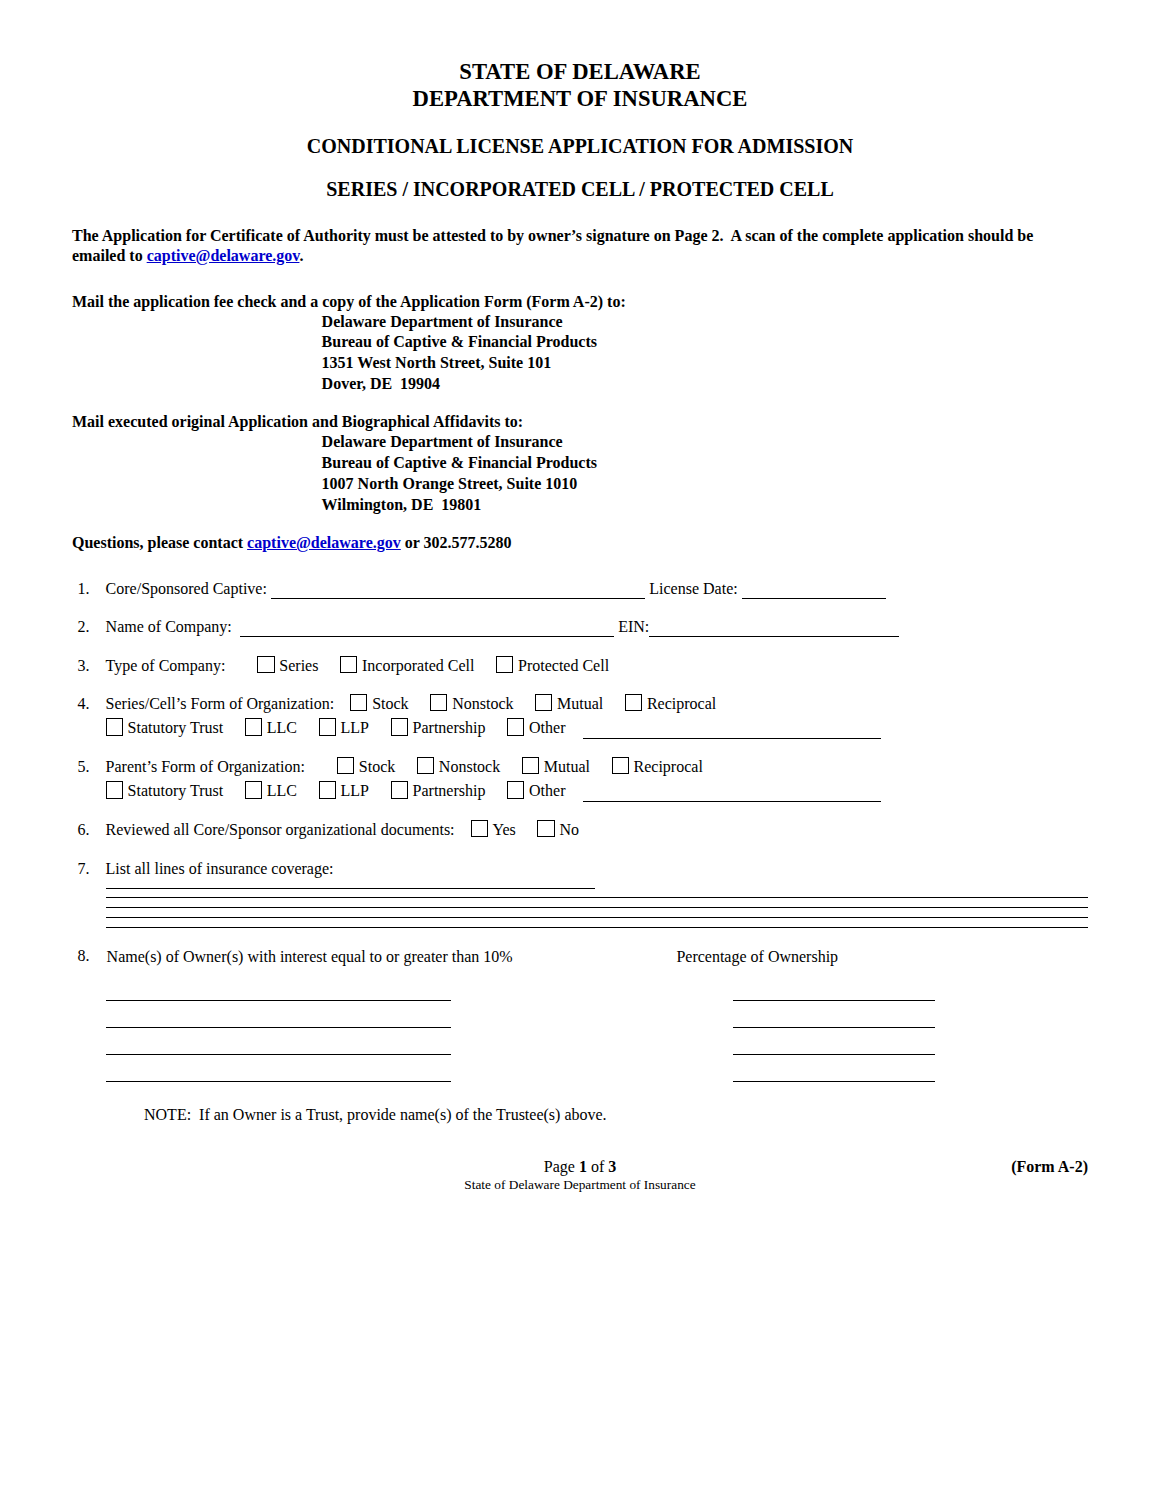STATE OF DELAWARE
DEPARTMENT OF INSURANCE
CONDITIONAL LICENSE APPLICATION FOR ADMISSION
SERIES / INCORPORATED CELL / PROTECTED CELL
The Application for Certificate of Authority must be attested to by owner’s signature on Page 2. A scan of the complete application should be emailed to captive@delaware.gov.
Mail the application fee check and a copy of the Application Form (Form A-2) to:
Delaware Department of Insurance
Bureau of Captive & Financial Products
1351 West North Street, Suite 101
Dover, DE 19904
Mail executed original Application and Biographical Affidavits to:
Delaware Department of Insurance
Bureau of Captive & Financial Products
1007 North Orange Street, Suite 1010
Wilmington, DE 19801
Questions, please contact captive@delaware.gov or 302.577.5280
Core/Sponsored Captive: License Date:
Name of Company: EIN:
Type of Company: Series Incorporated Cell Protected Cell
Series/Cell’s Form of Organization: Stock Nonstock Mutual Reciprocal
Statutory Trust LLC LLP Partnership Other
Parent’s Form of Organization: Stock Nonstock Mutual Reciprocal
Statutory Trust LLC LLP Partnership Other
Reviewed all Core/Sponsor organizational documents: Yes No
List all lines of insurance coverage:
| Name(s) of Owner(s) with interest equal to or greater than 10% | Percentage of Ownership |
| --- | --- |
NOTE: If an Owner is a Trust, provide name(s) of the Trustee(s) above.
Page 1 of 3
State of Delaware Department of Insurance
(Form A-2)